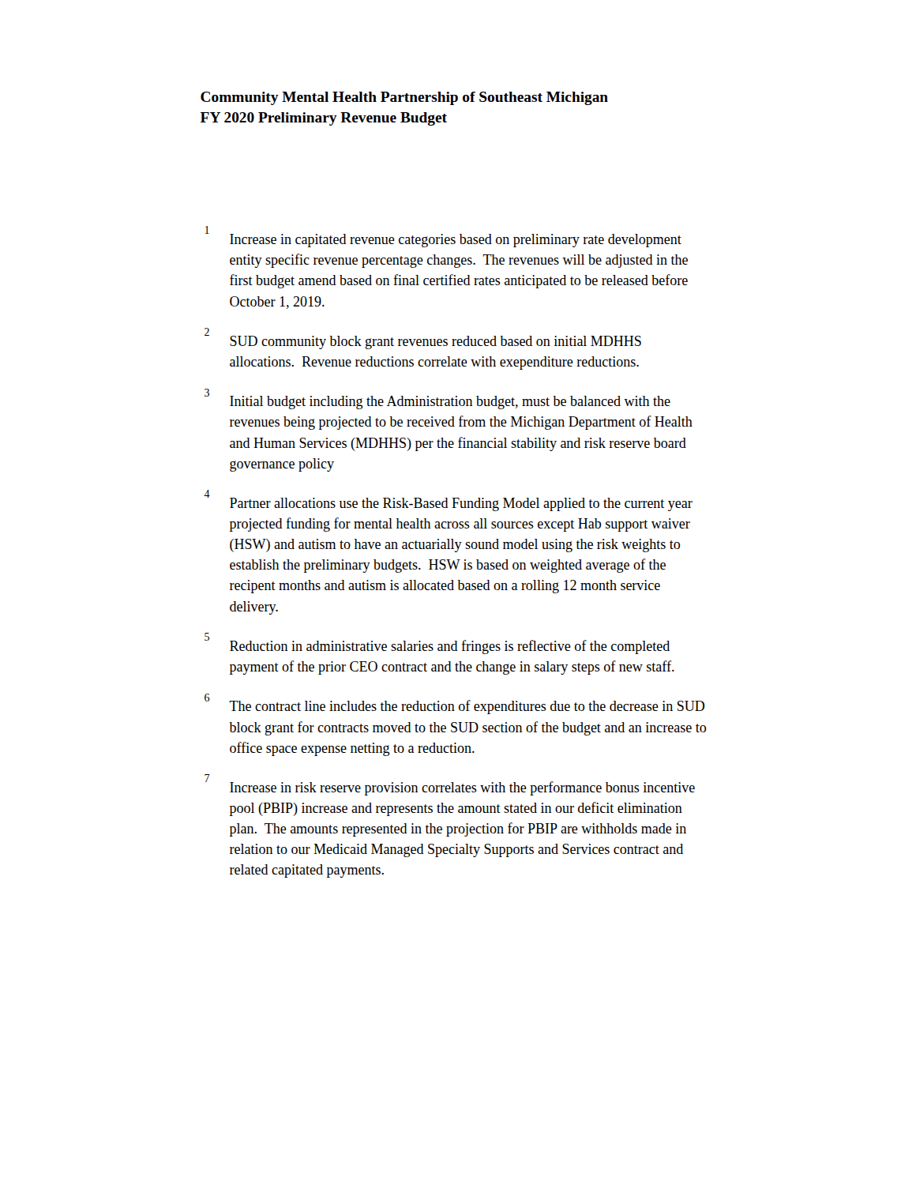Community Mental Health Partnership of Southeast MichiganFY 2020 Preliminary Revenue Budget
Increase in capitated revenue categories based on preliminary rate development entity specific revenue percentage changes. The revenues will be adjusted in the first budget amend based on final certified rates anticipated to be released before October 1, 2019.
SUD community block grant revenues reduced based on initial MDHHS allocations. Revenue reductions correlate with exependiture reductions.
Initial budget including the Administration budget, must be balanced with the revenues being projected to be received from the Michigan Department of Health and Human Services (MDHHS) per the financial stability and risk reserve board governance policy
Partner allocations use the Risk-Based Funding Model applied to the current year projected funding for mental health across all sources except Hab support waiver (HSW) and autism to have an actuarially sound model using the risk weights to establish the preliminary budgets. HSW is based on weighted average of the recipent months and autism is allocated based on a rolling 12 month service delivery.
Reduction in administrative salaries and fringes is reflective of the completed payment of the prior CEO contract and the change in salary steps of new staff.
The contract line includes the reduction of expenditures due to the decrease in SUD block grant for contracts moved to the SUD section of the budget and an increase to office space expense netting to a reduction.
Increase in risk reserve provision correlates with the performance bonus incentive pool (PBIP) increase and represents the amount stated in our deficit elimination plan. The amounts represented in the projection for PBIP are withholds made in relation to our Medicaid Managed Specialty Supports and Services contract and related capitated payments.